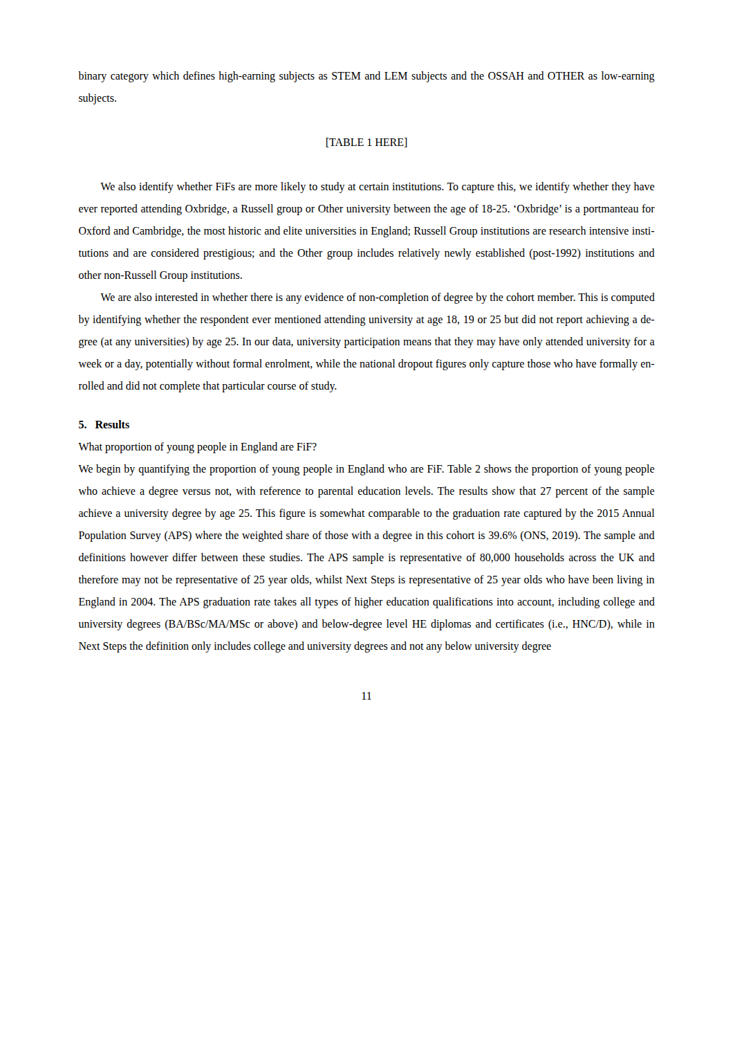binary category which defines high-earning subjects as STEM and LEM subjects and the OSSAH and OTHER as low-earning subjects.
[TABLE 1 HERE]
We also identify whether FiFs are more likely to study at certain institutions. To capture this, we identify whether they have ever reported attending Oxbridge, a Russell group or Other university between the age of 18-25. ‘Oxbridge’ is a portmanteau for Oxford and Cambridge, the most historic and elite universities in England; Russell Group institutions are research intensive institutions and are considered prestigious; and the Other group includes relatively newly established (post-1992) institutions and other non-Russell Group institutions.
We are also interested in whether there is any evidence of non-completion of degree by the cohort member. This is computed by identifying whether the respondent ever mentioned attending university at age 18, 19 or 25 but did not report achieving a degree (at any universities) by age 25. In our data, university participation means that they may have only attended university for a week or a day, potentially without formal enrolment, while the national dropout figures only capture those who have formally enrolled and did not complete that particular course of study.
5. Results
What proportion of young people in England are FiF?
We begin by quantifying the proportion of young people in England who are FiF. Table 2 shows the proportion of young people who achieve a degree versus not, with reference to parental education levels. The results show that 27 percent of the sample achieve a university degree by age 25. This figure is somewhat comparable to the graduation rate captured by the 2015 Annual Population Survey (APS) where the weighted share of those with a degree in this cohort is 39.6% (ONS, 2019). The sample and definitions however differ between these studies. The APS sample is representative of 80,000 households across the UK and therefore may not be representative of 25 year olds, whilst Next Steps is representative of 25 year olds who have been living in England in 2004. The APS graduation rate takes all types of higher education qualifications into account, including college and university degrees (BA/BSc/MA/MSc or above) and below-degree level HE diplomas and certificates (i.e., HNC/D), while in Next Steps the definition only includes college and university degrees and not any below university degree
11